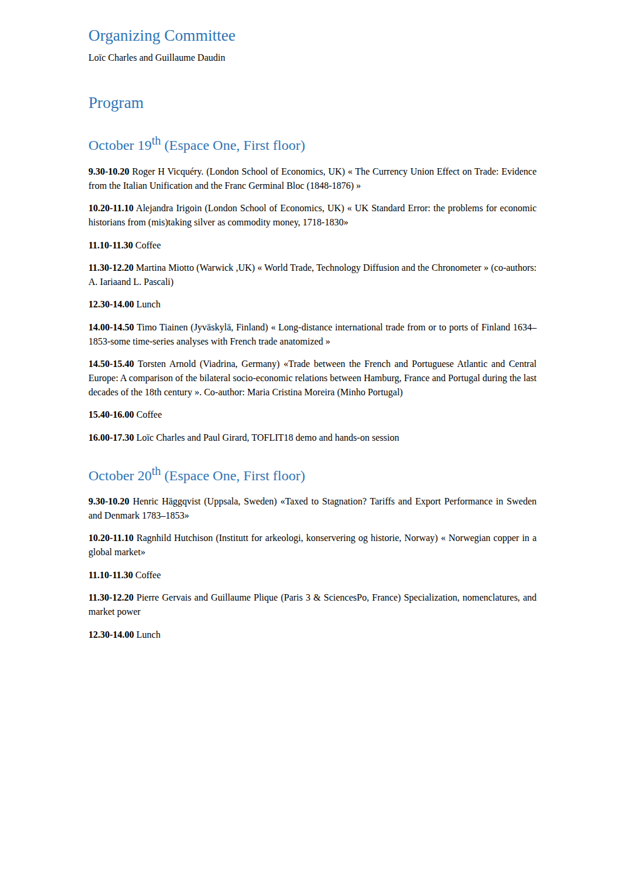Organizing Committee
Loïc Charles and Guillaume Daudin
Program
October 19th (Espace One, First floor)
9.30-10.20 Roger H Vicquéry. (London School of Economics, UK) « The Currency Union Effect on Trade: Evidence from the Italian Unification and the Franc Germinal Bloc (1848-1876) »
10.20-11.10 Alejandra Irigoin (London School of Economics, UK) « UK Standard Error: the problems for economic historians from (mis)taking silver as commodity money, 1718-1830»
11.10-11.30 Coffee
11.30-12.20 Martina Miotto (Warwick ,UK) « World Trade, Technology Diffusion and the Chronometer » (co-authors: A. Iariaand L. Pascali)
12.30-14.00 Lunch
14.00-14.50 Timo Tiainen (Jyväskylä, Finland) « Long-distance international trade from or to ports of Finland 1634–1853-some time-series analyses with French trade anatomized »
14.50-15.40 Torsten Arnold (Viadrina, Germany) «Trade between the French and Portuguese Atlantic and Central Europe: A comparison of the bilateral socio-economic relations between Hamburg, France and Portugal during the last decades of the 18th century ». Co-author: Maria Cristina Moreira (Minho Portugal)
15.40-16.00 Coffee
16.00-17.30 Loïc Charles and Paul Girard, TOFLIT18 demo and hands-on session
October 20th (Espace One, First floor)
9.30-10.20 Henric Häggqvist (Uppsala, Sweden) «Taxed to Stagnation? Tariffs and Export Performance in Sweden and Denmark 1783–1853»
10.20-11.10 Ragnhild Hutchison (Institutt for arkeologi, konservering og historie, Norway) « Norwegian copper in a global market»
11.10-11.30 Coffee
11.30-12.20 Pierre Gervais and Guillaume Plique (Paris 3 & SciencesPo, France) Specialization, nomenclatures, and market power
12.30-14.00 Lunch